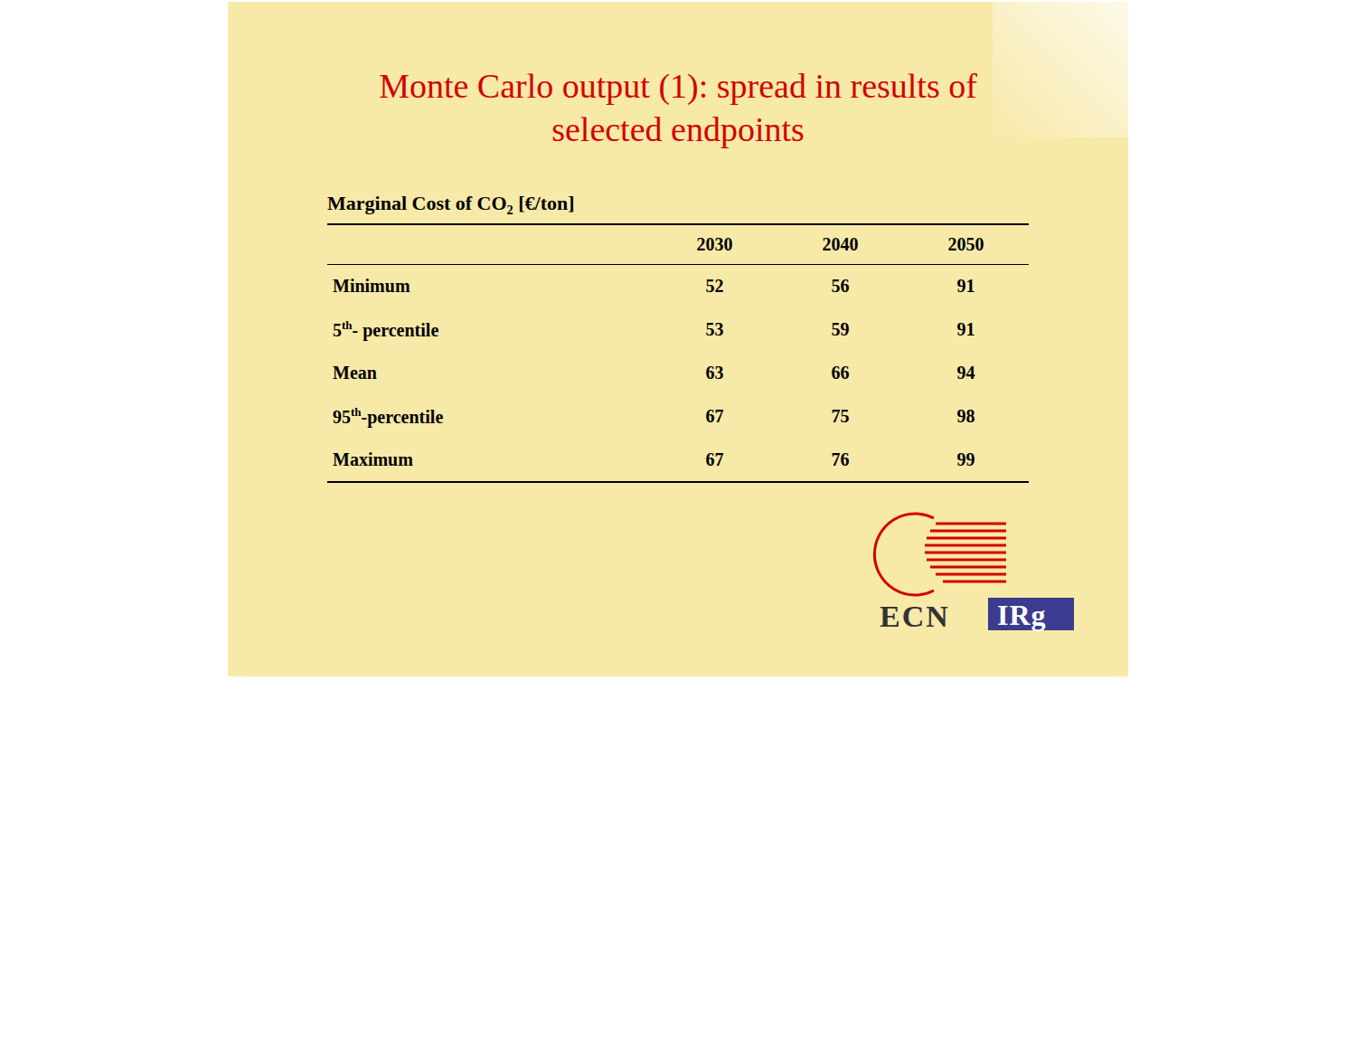Monte Carlo output (1): spread in results of selected endpoints
Marginal Cost of CO2 [€/ton]
| | 2030 | 2040 | 2050 |
| --- | --- | --- | --- |
| Minimum | 52 | 56 | 91 |
| 5 th - percentile | 53 | 59 | 91 |
| Mean | 63 | 66 | 94 |
| 95 th -percentile | 67 | 75 | 98 |
| Maximum | 67 | 76 | 99 |
ECN IRg